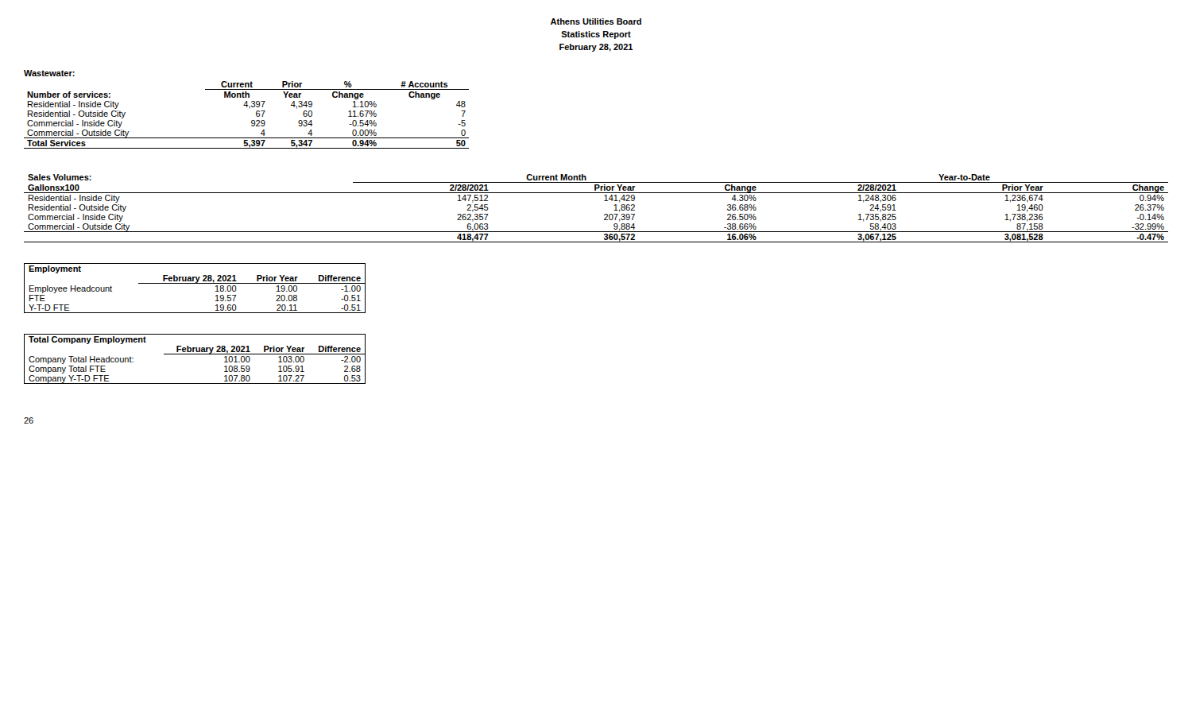Athens Utilities Board
Statistics Report
February 28, 2021
Wastewater:
| | Current | Prior | % | # Accounts |
| --- | --- | --- | --- | --- |
| Number of services: | Month | Year | Change | Change |
| Residential - Inside City | 4,397 | 4,349 | 1.10% | 48 |
| Residential - Outside City | 67 | 60 | 11.67% | 7 |
| Commercial - Inside City | 929 | 934 | -0.54% | -5 |
| Commercial - Outside City | 4 | 4 | 0.00% | 0 |
| Total Services | 5,397 | 5,347 | 0.94% | 50 |
| Sales Volumes: | Current Month | Year-to-Date |
| --- | --- | --- |
| Gallonsx100 | 2/28/2021 | Prior Year | Change | 2/28/2021 | Prior Year | Change |
| Residential - Inside City | 147,512 | 141,429 | 4.30% | 1,248,306 | 1,236,674 | 0.94% |
| Residential - Outside City | 2,545 | 1,862 | 36.68% | 24,591 | 19,460 | 26.37% |
| Commercial - Inside City | 262,357 | 207,397 | 26.50% | 1,735,825 | 1,738,236 | -0.14% |
| Commercial - Outside City | 6,063 | 9,884 | -38.66% | 58,403 | 87,158 | -32.99% |
| | 418,477 | 360,572 | 16.06% | 3,067,125 | 3,081,528 | -0.47% |
| Employment | | | |
| --- | --- | --- | --- |
| | February 28, 2021 | Prior Year | Difference |
| Employee Headcount | 18.00 | 19.00 | -1.00 |
| FTE | 19.57 | 20.08 | -0.51 |
| Y-T-D FTE | 19.60 | 20.11 | -0.51 |
| Total Company Employment | | | |
| --- | --- | --- | --- |
| | February 28, 2021 | Prior Year | Difference |
| Company Total Headcount: | 101.00 | 103.00 | -2.00 |
| Company Total FTE | 108.59 | 105.91 | 2.68 |
| Company Y-T-D FTE | 107.80 | 107.27 | 0.53 |
26